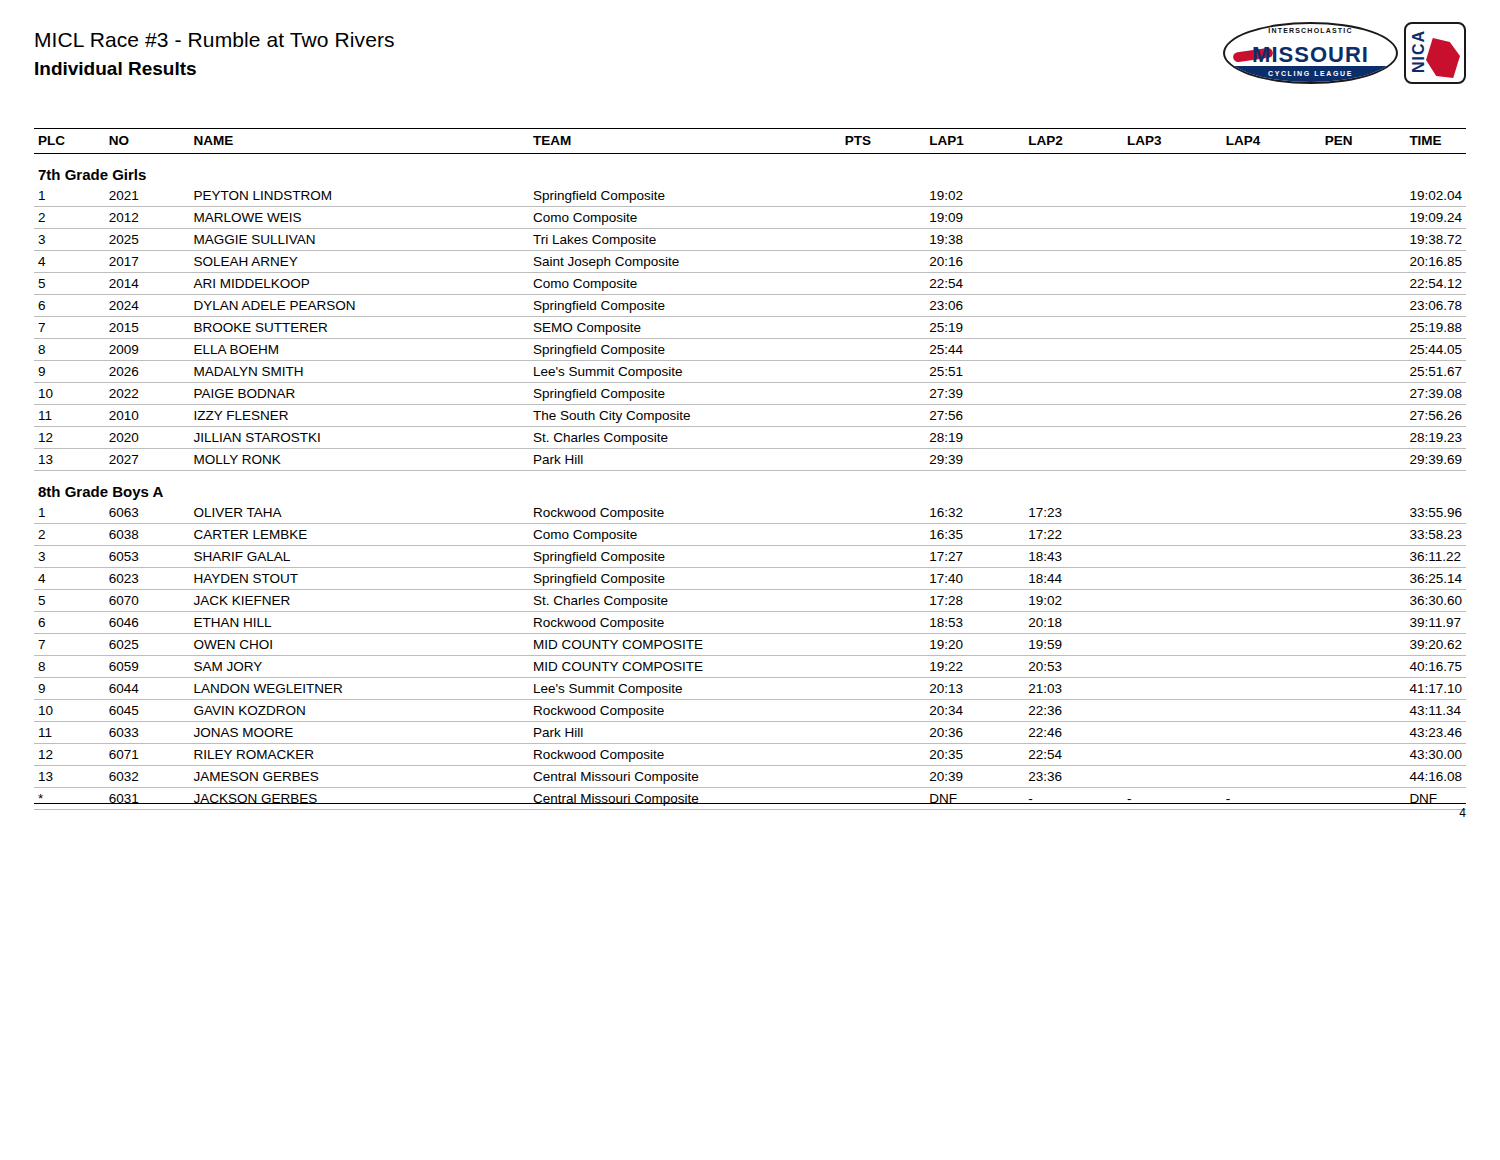MICL Race #3 - Rumble at Two Rivers
Individual Results
INTERSCHOLASTIC
MISSOURI
CYCLING LEAGUE
NICA
| PLC | NO | NAME | TEAM | PTS | LAP1 | LAP2 | LAP3 | LAP4 | PEN | TIME |
| --- | --- | --- | --- | --- | --- | --- | --- | --- | --- | --- |
| 7th Grade Girls |
| 1 | 2021 | PEYTON LINDSTROM | Springfield Composite | | 19:02 | | | | | 19:02.04 |
| 2 | 2012 | MARLOWE WEIS | Como Composite | | 19:09 | | | | | 19:09.24 |
| 3 | 2025 | MAGGIE SULLIVAN | Tri Lakes Composite | | 19:38 | | | | | 19:38.72 |
| 4 | 2017 | SOLEAH ARNEY | Saint Joseph Composite | | 20:16 | | | | | 20:16.85 |
| 5 | 2014 | ARI MIDDELKOOP | Como Composite | | 22:54 | | | | | 22:54.12 |
| 6 | 2024 | DYLAN ADELE PEARSON | Springfield Composite | | 23:06 | | | | | 23:06.78 |
| 7 | 2015 | BROOKE SUTTERER | SEMO Composite | | 25:19 | | | | | 25:19.88 |
| 8 | 2009 | ELLA BOEHM | Springfield Composite | | 25:44 | | | | | 25:44.05 |
| 9 | 2026 | MADALYN SMITH | Lee's Summit Composite | | 25:51 | | | | | 25:51.67 |
| 10 | 2022 | PAIGE BODNAR | Springfield Composite | | 27:39 | | | | | 27:39.08 |
| 11 | 2010 | IZZY FLESNER | The South City Composite | | 27:56 | | | | | 27:56.26 |
| 12 | 2020 | JILLIAN STAROSTKI | St. Charles Composite | | 28:19 | | | | | 28:19.23 |
| 13 | 2027 | MOLLY RONK | Park Hill | | 29:39 | | | | | 29:39.69 |
| 8th Grade Boys A |
| 1 | 6063 | OLIVER TAHA | Rockwood Composite | | 16:32 | 17:23 | | | | 33:55.96 |
| 2 | 6038 | CARTER LEMBKE | Como Composite | | 16:35 | 17:22 | | | | 33:58.23 |
| 3 | 6053 | SHARIF GALAL | Springfield Composite | | 17:27 | 18:43 | | | | 36:11.22 |
| 4 | 6023 | HAYDEN STOUT | Springfield Composite | | 17:40 | 18:44 | | | | 36:25.14 |
| 5 | 6070 | JACK KIEFNER | St. Charles Composite | | 17:28 | 19:02 | | | | 36:30.60 |
| 6 | 6046 | ETHAN HILL | Rockwood Composite | | 18:53 | 20:18 | | | | 39:11.97 |
| 7 | 6025 | OWEN CHOI | MID COUNTY COMPOSITE | | 19:20 | 19:59 | | | | 39:20.62 |
| 8 | 6059 | SAM JORY | MID COUNTY COMPOSITE | | 19:22 | 20:53 | | | | 40:16.75 |
| 9 | 6044 | LANDON WEGLEITNER | Lee's Summit Composite | | 20:13 | 21:03 | | | | 41:17.10 |
| 10 | 6045 | GAVIN KOZDRON | Rockwood Composite | | 20:34 | 22:36 | | | | 43:11.34 |
| 11 | 6033 | JONAS MOORE | Park Hill | | 20:36 | 22:46 | | | | 43:23.46 |
| 12 | 6071 | RILEY ROMACKER | Rockwood Composite | | 20:35 | 22:54 | | | | 43:30.00 |
| 13 | 6032 | JAMESON GERBES | Central Missouri Composite | | 20:39 | 23:36 | | | | 44:16.08 |
| * | 6031 | JACKSON GERBES | Central Missouri Composite | | DNF | - | - | - | | DNF |
4